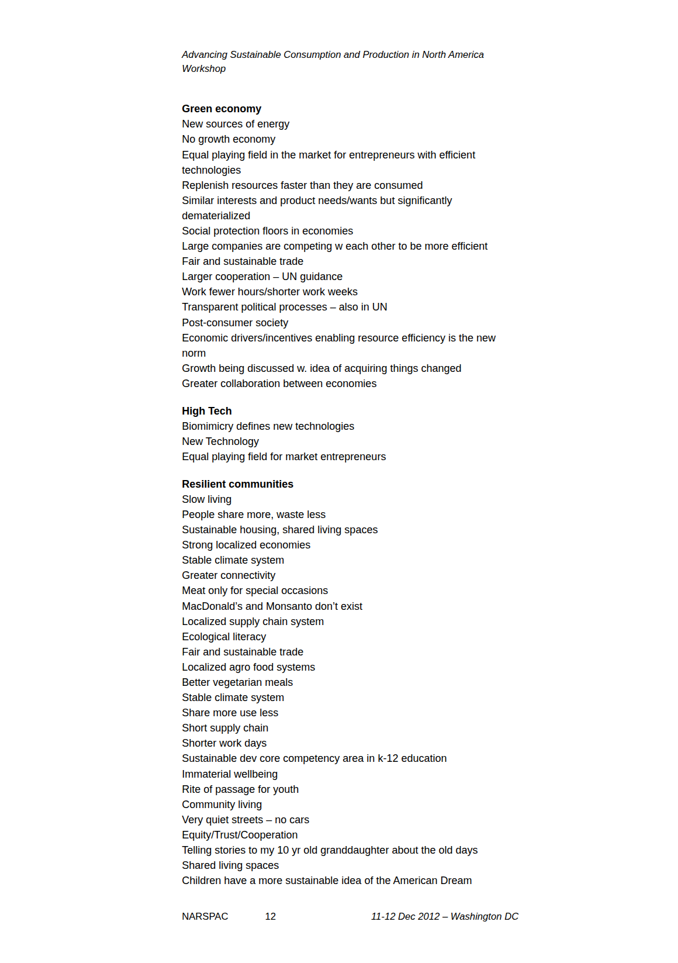Advancing Sustainable Consumption and Production in North America Workshop
Green economy
New sources of energy
No growth economy
Equal playing field in the market for entrepreneurs with efficient technologies
Replenish resources faster than they are consumed
Similar interests and product needs/wants but significantly dematerialized
Social protection floors in economies
Large companies are competing w each other to be more efficient
Fair and sustainable trade
Larger cooperation – UN guidance
Work fewer hours/shorter work weeks
Transparent political processes – also in UN
Post-consumer society
Economic drivers/incentives enabling resource efficiency is the new norm
Growth being discussed w. idea of acquiring things changed
Greater collaboration between economies
High Tech
Biomimicry defines new technologies
New Technology
Equal playing field for market entrepreneurs
Resilient communities
Slow living
People share more, waste less
Sustainable housing, shared living spaces
Strong localized economies
Stable climate system
Greater connectivity
Meat only for special occasions
MacDonald’s and Monsanto don’t exist
Localized supply chain system
Ecological literacy
Fair and sustainable trade
Localized agro food systems
Better vegetarian meals
Stable climate system
Share more use less
Short supply chain
Shorter work days
Sustainable dev core competency area in k-12 education
Immaterial wellbeing
Rite of passage for youth
Community living
Very quiet streets – no cars
Equity/Trust/Cooperation
Telling stories to my 10 yr old granddaughter about the old days
Shared living spaces
Children have a more sustainable idea of the American Dream
NARSPAC 12 11-12 Dec 2012 – Washington DC